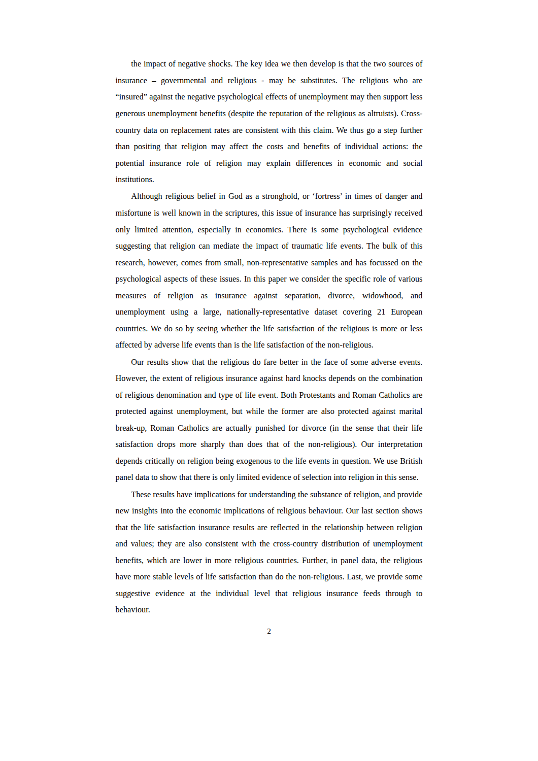the impact of negative shocks. The key idea we then develop is that the two sources of insurance – governmental and religious - may be substitutes. The religious who are “insured” against the negative psychological effects of unemployment may then support less generous unemployment benefits (despite the reputation of the religious as altruists). Cross-country data on replacement rates are consistent with this claim. We thus go a step further than positing that religion may affect the costs and benefits of individual actions: the potential insurance role of religion may explain differences in economic and social institutions.
Although religious belief in God as a stronghold, or ‘fortress’ in times of danger and misfortune is well known in the scriptures, this issue of insurance has surprisingly received only limited attention, especially in economics. There is some psychological evidence suggesting that religion can mediate the impact of traumatic life events. The bulk of this research, however, comes from small, non-representative samples and has focussed on the psychological aspects of these issues. In this paper we consider the specific role of various measures of religion as insurance against separation, divorce, widowhood, and unemployment using a large, nationally-representative dataset covering 21 European countries. We do so by seeing whether the life satisfaction of the religious is more or less affected by adverse life events than is the life satisfaction of the non-religious.
Our results show that the religious do fare better in the face of some adverse events. However, the extent of religious insurance against hard knocks depends on the combination of religious denomination and type of life event. Both Protestants and Roman Catholics are protected against unemployment, but while the former are also protected against marital break-up, Roman Catholics are actually punished for divorce (in the sense that their life satisfaction drops more sharply than does that of the non-religious). Our interpretation depends critically on religion being exogenous to the life events in question. We use British panel data to show that there is only limited evidence of selection into religion in this sense.
These results have implications for understanding the substance of religion, and provide new insights into the economic implications of religious behaviour. Our last section shows that the life satisfaction insurance results are reflected in the relationship between religion and values; they are also consistent with the cross-country distribution of unemployment benefits, which are lower in more religious countries. Further, in panel data, the religious have more stable levels of life satisfaction than do the non-religious. Last, we provide some suggestive evidence at the individual level that religious insurance feeds through to behaviour.
2